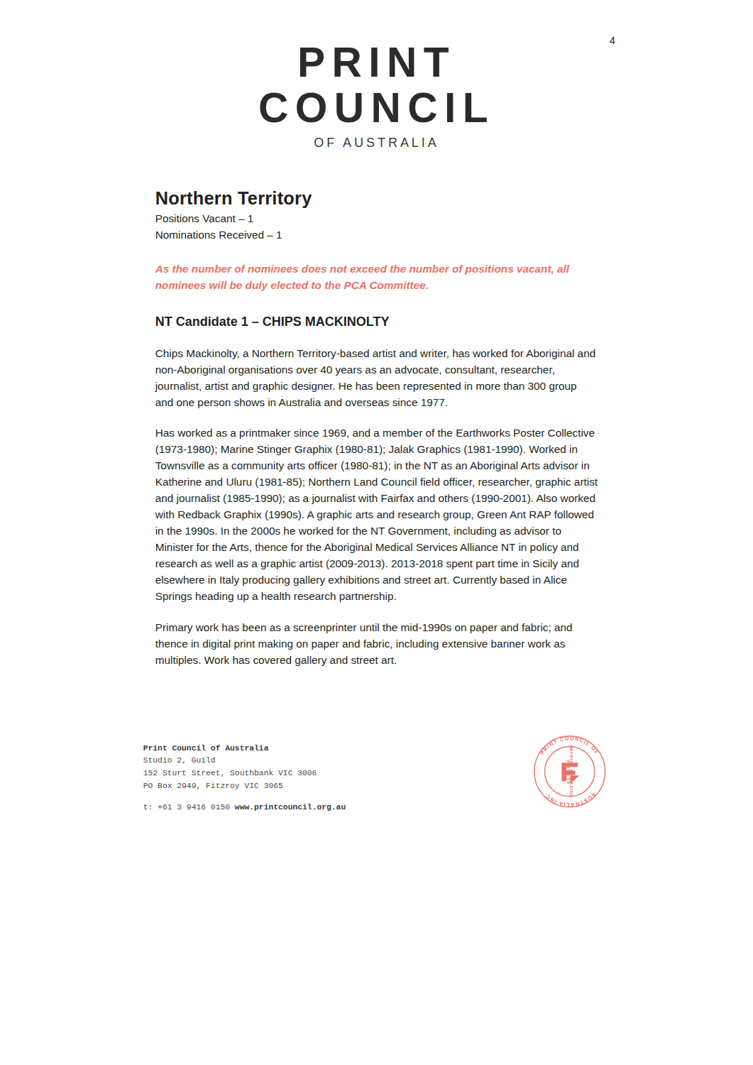4
PRINT
COUNCIL
OF AUSTRALIA
Northern Territory
Positions Vacant – 1
Nominations Received – 1
As the number of nominees does not exceed the number of positions vacant, all nominees will be duly elected to the PCA Committee.
NT Candidate 1 – CHIPS MACKINOLTY
Chips Mackinolty, a Northern Territory-based artist and writer, has worked for Aboriginal and non-Aboriginal organisations over 40 years as an advocate, consultant, researcher, journalist, artist and graphic designer. He has been represented in more than 300 group and one person shows in Australia and overseas since 1977.
Has worked as a printmaker since 1969, and a member of the Earthworks Poster Collective (1973-1980); Marine Stinger Graphix (1980-81); Jalak Graphics (1981-1990). Worked in Townsville as a community arts officer (1980-81); in the NT as an Aboriginal Arts advisor in Katherine and Uluru (1981-85); Northern Land Council field officer, researcher, graphic artist and journalist (1985-1990); as a journalist with Fairfax and others (1990-2001). Also worked with Redback Graphix (1990s). A graphic arts and research group, Green Ant RAP followed in the 1990s. In the 2000s he worked for the NT Government, including as advisor to Minister for the Arts, thence for the Aboriginal Medical Services Alliance NT in policy and research as well as a graphic artist (2009-2013). 2013-2018 spent part time in Sicily and elsewhere in Italy producing gallery exhibitions and street art. Currently based in Alice Springs heading up a health research partnership.
Primary work has been as a screenprinter until the mid-1990s on paper and fabric; and thence in digital print making on paper and fabric, including extensive banner work as multiples. Work has covered gallery and street art.
Print Council of Australia
Studio 2, Guild
152 Sturt Street, Southbank VIC 3006
PO Box 2949, Fitzroy VIC 3065
t: +61 3 9416 0150 www.printcouncil.org.au
PRINT COUNCIL OF AUSTRALIA INC. EST 1966 IMPRINT MAGAZINE